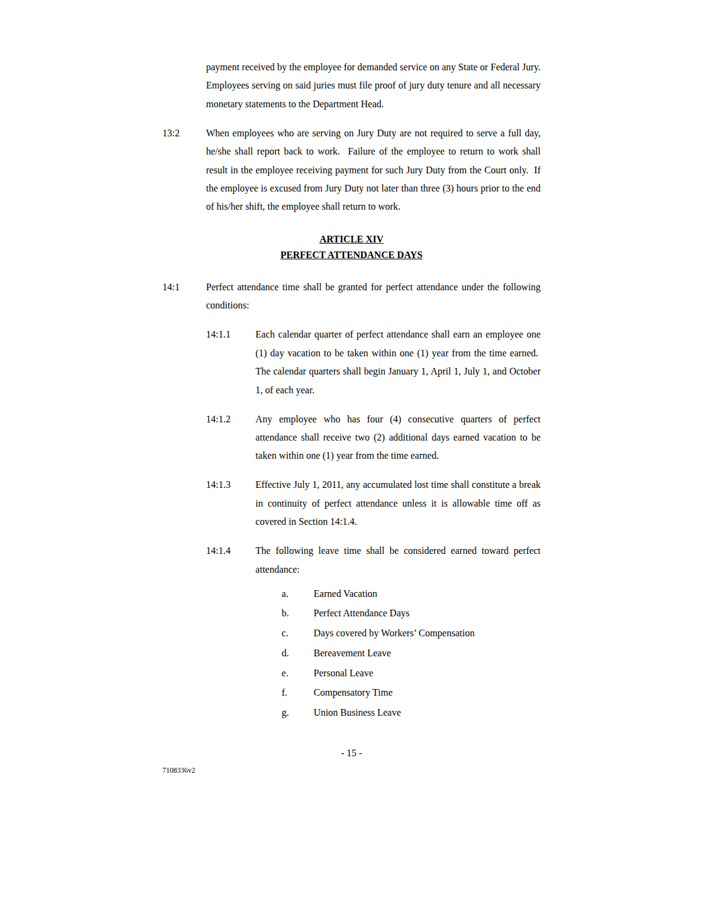payment received by the employee for demanded service on any State or Federal Jury. Employees serving on said juries must file proof of jury duty tenure and all necessary monetary statements to the Department Head.
13:2
When employees who are serving on Jury Duty are not required to serve a full day, he/she shall report back to work. Failure of the employee to return to work shall result in the employee receiving payment for such Jury Duty from the Court only. If the employee is excused from Jury Duty not later than three (3) hours prior to the end of his/her shift, the employee shall return to work.
ARTICLE XIV PERFECT ATTENDANCE DAYS
14:1
Perfect attendance time shall be granted for perfect attendance under the following conditions:
14:1.1
Each calendar quarter of perfect attendance shall earn an employee one (1) day vacation to be taken within one (1) year from the time earned. The calendar quarters shall begin January 1, April 1, July 1, and October 1, of each year.
14:1.2
Any employee who has four (4) consecutive quarters of perfect attendance shall receive two (2) additional days earned vacation to be taken within one (1) year from the time earned.
14:1.3
Effective July 1, 2011, any accumulated lost time shall constitute a break in continuity of perfect attendance unless it is allowable time off as covered in Section 14:1.4.
14:1.4
The following leave time shall be considered earned toward perfect attendance:
a. Earned Vacation
b. Perfect Attendance Days
c. Days covered by Workers’ Compensation
d. Bereavement Leave
e. Personal Leave
f. Compensatory Time
g. Union Business Leave
- 15 -
7108336v2